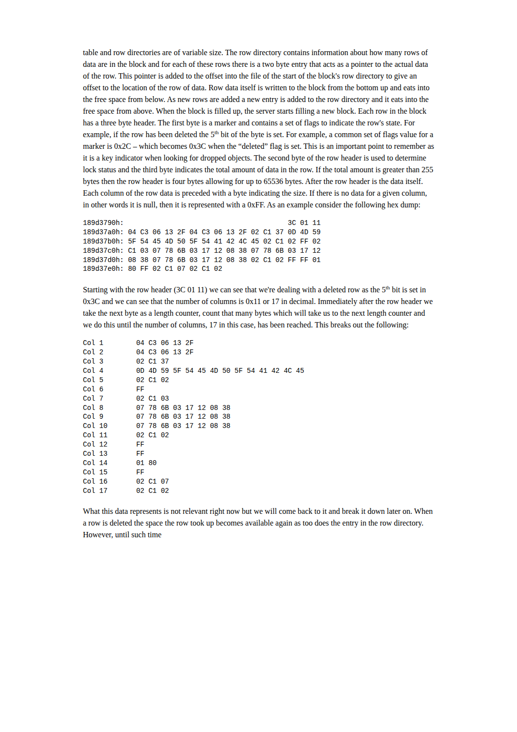table and row directories are of variable size. The row directory contains information about how many rows of data are in the block and for each of these rows there is a two byte entry that acts as a pointer to the actual data of the row. This pointer is added to the offset into the file of the start of the block's row directory to give an offset to the location of the row of data. Row data itself is written to the block from the bottom up and eats into the free space from below. As new rows are added a new entry is added to the row directory and it eats into the free space from above. When the block is filled up, the server starts filling a new block. Each row in the block has a three byte header. The first byte is a marker and contains a set of flags to indicate the row's state. For example, if the row has been deleted the 5th bit of the byte is set. For example, a common set of flags value for a marker is 0x2C – which becomes 0x3C when the “deleted” flag is set. This is an important point to remember as it is a key indicator when looking for dropped objects. The second byte of the row header is used to determine lock status and the third byte indicates the total amount of data in the row. If the total amount is greater than 255 bytes then the row header is four bytes allowing for up to 65536 bytes. After the row header is the data itself. Each column of the row data is preceded with a byte indicating the size. If there is no data for a given column, in other words it is null, then it is represented with a 0xFF. As an example consider the following hex dump:
189d3790h:                                        3C 01 11
189d37a0h: 04 C3 06 13 2F 04 C3 06 13 2F 02 C1 37 0D 4D 59
189d37b0h: 5F 54 45 4D 50 5F 54 41 42 4C 45 02 C1 02 FF 02
189d37c0h: C1 03 07 78 6B 03 17 12 08 38 07 78 6B 03 17 12
189d37d0h: 08 38 07 78 6B 03 17 12 08 38 02 C1 02 FF FF 01
189d37e0h: 80 FF 02 C1 07 02 C1 02
Starting with the row header (3C 01 11) we can see that we're dealing with a deleted row as the 5th bit is set in 0x3C and we can see that the number of columns is 0x11 or 17 in decimal. Immediately after the row header we take the next byte as a length counter, count that many bytes which will take us to the next length counter and we do this until the number of columns, 17 in this case, has been reached. This breaks out the following:
Col 1        04 C3 06 13 2F
Col 2        04 C3 06 13 2F
Col 3        02 C1 37
Col 4        0D 4D 59 5F 54 45 4D 50 5F 54 41 42 4C 45
Col 5        02 C1 02
Col 6        FF
Col 7        02 C1 03
Col 8        07 78 6B 03 17 12 08 38
Col 9        07 78 6B 03 17 12 08 38
Col 10       07 78 6B 03 17 12 08 38
Col 11       02 C1 02
Col 12       FF
Col 13       FF
Col 14       01 80
Col 15       FF
Col 16       02 C1 07
Col 17       02 C1 02
What this data represents is not relevant right now but we will come back to it and break it down later on. When a row is deleted the space the row took up becomes available again as too does the entry in the row directory. However, until such time